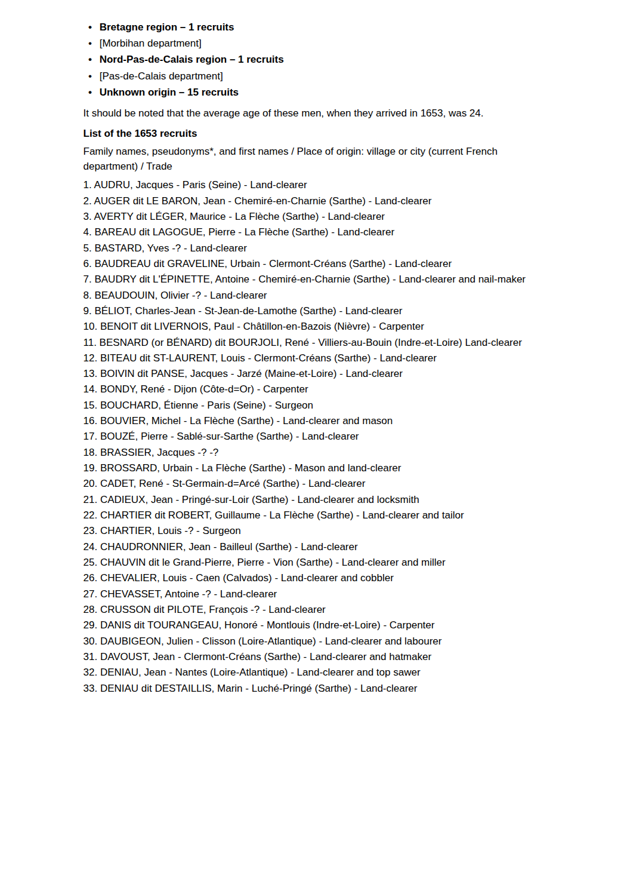Bretagne region – 1 recruits
[Morbihan department]
Nord-Pas-de-Calais region – 1 recruits
[Pas-de-Calais department]
Unknown origin – 15 recruits
It should be noted that the average age of these men, when they arrived in 1653, was 24.
List of the 1653 recruits
Family names, pseudonyms*, and first names / Place of origin: village or city (current French department) / Trade
AUDRU, Jacques - Paris (Seine) - Land-clearer
AUGER dit LE BARON, Jean - Chemiré-en-Charnie (Sarthe) - Land-clearer
AVERTY dit LÉGER, Maurice - La Flèche (Sarthe) - Land-clearer
BAREAU dit LAGOGUE, Pierre - La Flèche (Sarthe) - Land-clearer
BASTARD, Yves -? - Land-clearer
BAUDREAU dit GRAVELINE, Urbain - Clermont-Créans (Sarthe) - Land-clearer
BAUDRY dit L'ÉPINETTE, Antoine - Chemiré-en-Charnie (Sarthe) - Land-clearer and nail-maker
BEAUDOUIN, Olivier -? - Land-clearer
BÉLIOT, Charles-Jean - St-Jean-de-Lamothe (Sarthe) - Land-clearer
BENOIT dit LIVERNOIS, Paul - Châtillon-en-Bazois (Nièvre) - Carpenter
BESNARD (or BÉNARD) dit BOURJOLI, René - Villiers-au-Bouin (Indre-et-Loire) Land-clearer
BITEAU dit ST-LAURENT, Louis - Clermont-Créans (Sarthe) - Land-clearer
BOIVIN dit PANSE, Jacques - Jarzé (Maine-et-Loire) - Land-clearer
BONDY, René - Dijon (Côte-d=Or) - Carpenter
BOUCHARD, Étienne - Paris (Seine) - Surgeon
BOUVIER, Michel - La Flèche (Sarthe) - Land-clearer and mason
BOUZÉ, Pierre - Sablé-sur-Sarthe (Sarthe) - Land-clearer
BRASSIER, Jacques -? -?
BROSSARD, Urbain - La Flèche (Sarthe) - Mason and land-clearer
CADET, René - St-Germain-d=Arcé (Sarthe) - Land-clearer
CADIEUX, Jean - Pringé-sur-Loir (Sarthe) - Land-clearer and locksmith
CHARTIER dit ROBERT, Guillaume - La Flèche (Sarthe) - Land-clearer and tailor
CHARTIER, Louis -? - Surgeon
CHAUDRONNIER, Jean - Bailleul (Sarthe) - Land-clearer
CHAUVIN dit le Grand-Pierre, Pierre - Vion (Sarthe) - Land-clearer and miller
CHEVALIER, Louis - Caen (Calvados) - Land-clearer and cobbler
CHEVASSET, Antoine -? - Land-clearer
CRUSSON dit PILOTE, François -? - Land-clearer
DANIS dit TOURANGEAU, Honoré - Montlouis (Indre-et-Loire) - Carpenter
DAUBIGEON, Julien - Clisson (Loire-Atlantique) - Land-clearer and labourer
DAVOUST, Jean - Clermont-Créans (Sarthe) - Land-clearer and hatmaker
DENIAU, Jean - Nantes (Loire-Atlantique) - Land-clearer and top sawer
DENIAU dit DESTAILLIS, Marin - Luché-Pringé (Sarthe) - Land-clearer